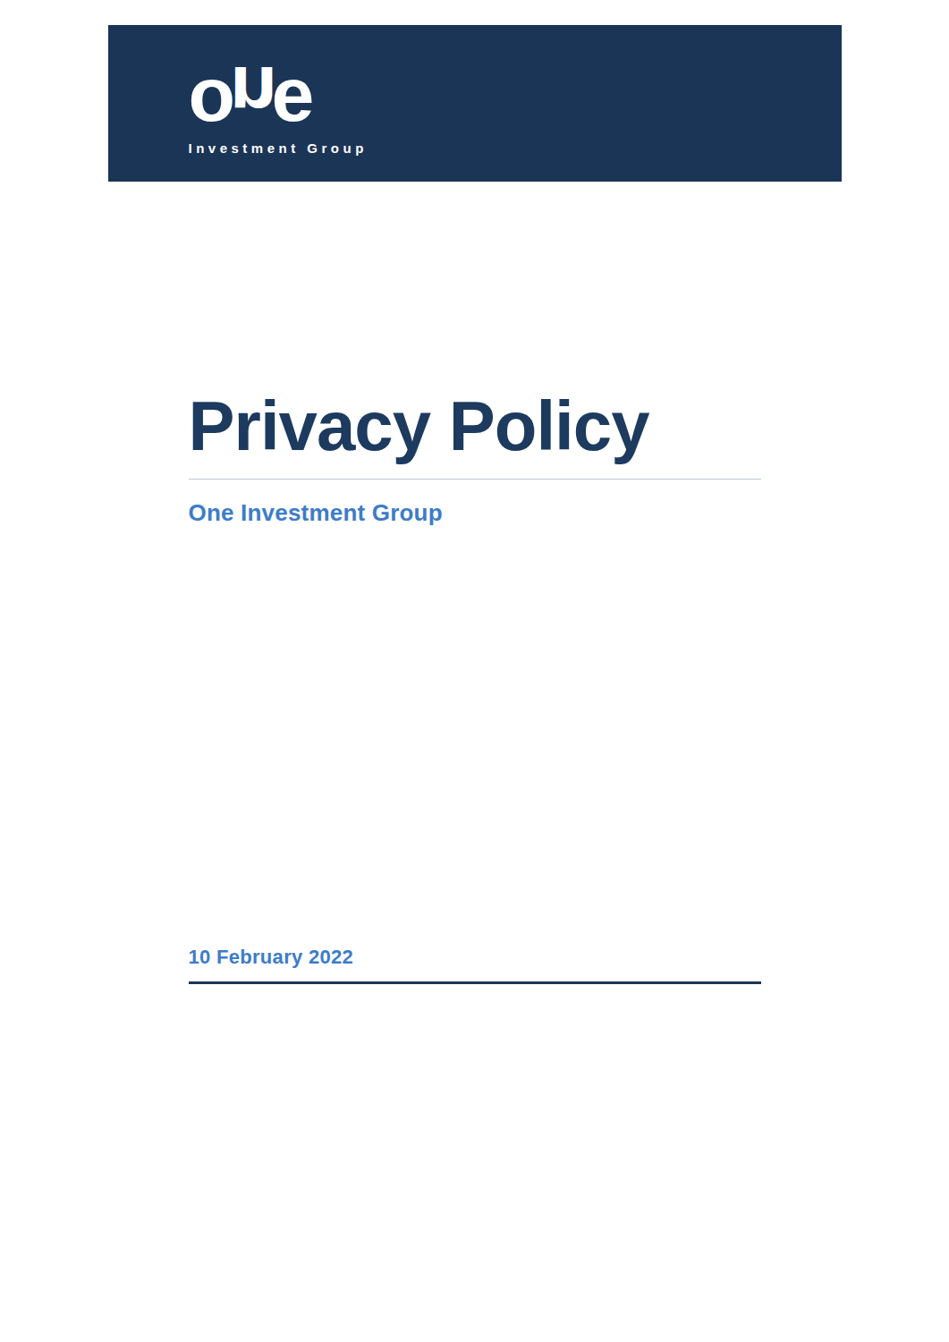one Investment Group
Privacy Policy
One Investment Group
10 February 2022